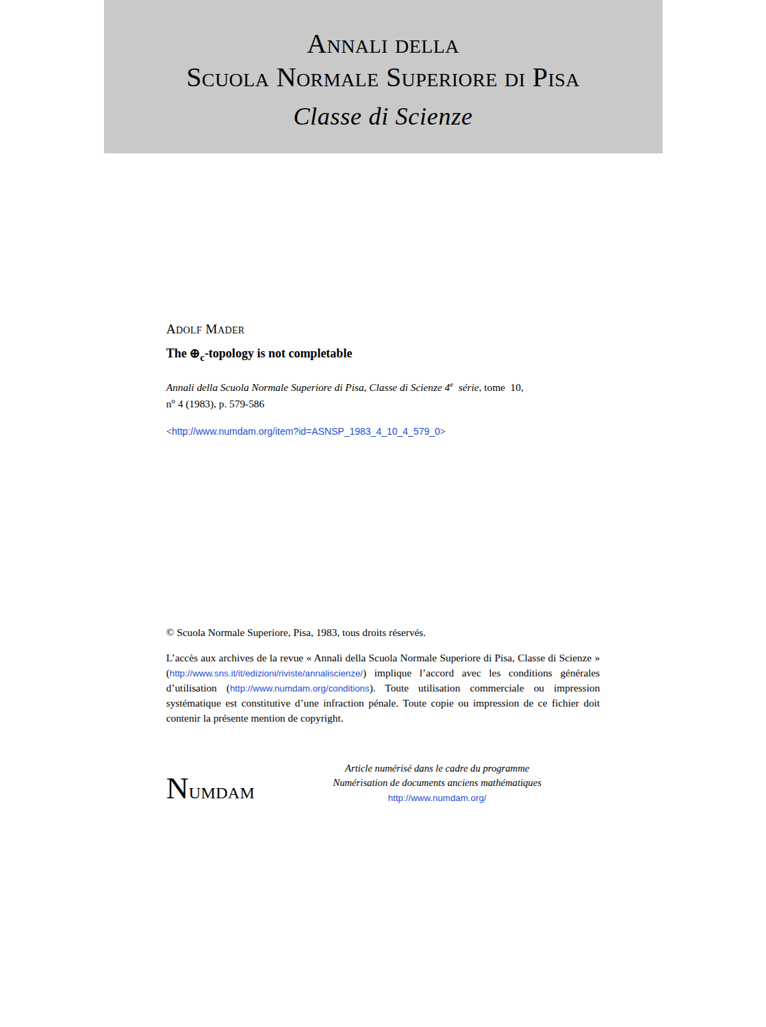Annali della
Scuola Normale Superiore di Pisa
Classe di Scienze
Adolf Mader
The ⊕c-topology is not completable
Annali della Scuola Normale Superiore di Pisa, Classe di Scienze 4e série, tome 10,
no 4 (1983), p. 579-586
<http://www.numdam.org/item?id=ASNSP_1983_4_10_4_579_0>
© Scuola Normale Superiore, Pisa, 1983, tous droits réservés.
L’accès aux archives de la revue « Annali della Scuola Normale Superiore di Pisa, Classe di Scienze » (http://www.sns.it/it/edizioni/riviste/annaliscienze/) implique l’accord avec les conditions générales d’utilisation (http://www.numdam.org/conditions). Toute utilisation commerciale ou impression systématique est constitutive d’une infraction pénale. Toute copie ou impression de ce fichier doit contenir la présente mention de copyright.
Numdam
Article numérisé dans le cadre du programme
Numérisation de documents anciens mathématiques
http://www.numdam.org/